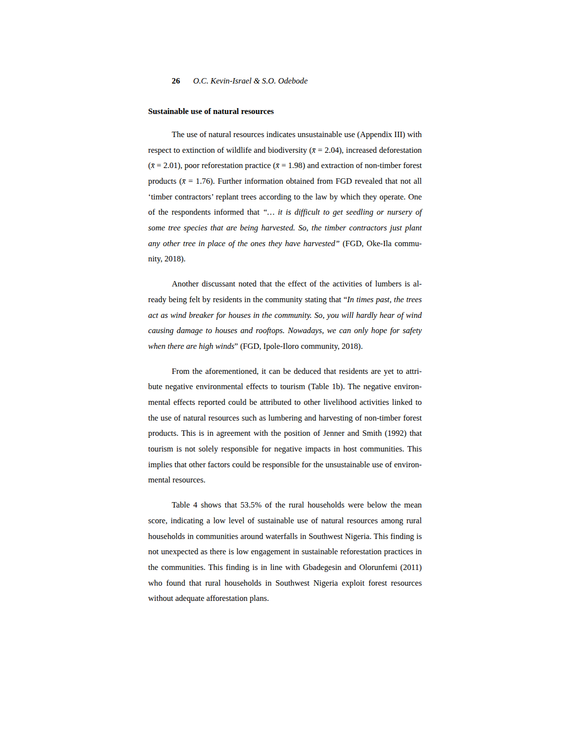26 O.C. Kevin-Israel & S.O. Odebode
Sustainable use of natural resources
The use of natural resources indicates unsustainable use (Appendix III) with respect to extinction of wildlife and biodiversity (x̄ = 2.04), increased deforestation (x̄ = 2.01), poor reforestation practice (x̄ = 1.98) and extraction of non-timber forest products (x̄ = 1.76). Further information obtained from FGD revealed that not all ‘timber contractors’ replant trees according to the law by which they operate. One of the respondents informed that “… it is difficult to get seedling or nursery of some tree species that are being harvested. So, the timber contractors just plant any other tree in place of the ones they have harvested” (FGD, Oke-Ila community, 2018).
Another discussant noted that the effect of the activities of lumbers is already being felt by residents in the community stating that “In times past, the trees act as wind breaker for houses in the community. So, you will hardly hear of wind causing damage to houses and rooftops. Nowadays, we can only hope for safety when there are high winds” (FGD, Ipole-Iloro community, 2018).
From the aforementioned, it can be deduced that residents are yet to attribute negative environmental effects to tourism (Table 1b). The negative environmental effects reported could be attributed to other livelihood activities linked to the use of natural resources such as lumbering and harvesting of non-timber forest products. This is in agreement with the position of Jenner and Smith (1992) that tourism is not solely responsible for negative impacts in host communities. This implies that other factors could be responsible for the unsustainable use of environmental resources.
Table 4 shows that 53.5% of the rural households were below the mean score, indicating a low level of sustainable use of natural resources among rural households in communities around waterfalls in Southwest Nigeria. This finding is not unexpected as there is low engagement in sustainable reforestation practices in the communities. This finding is in line with Gbadegesin and Olorunfemi (2011) who found that rural households in Southwest Nigeria exploit forest resources without adequate afforestation plans.